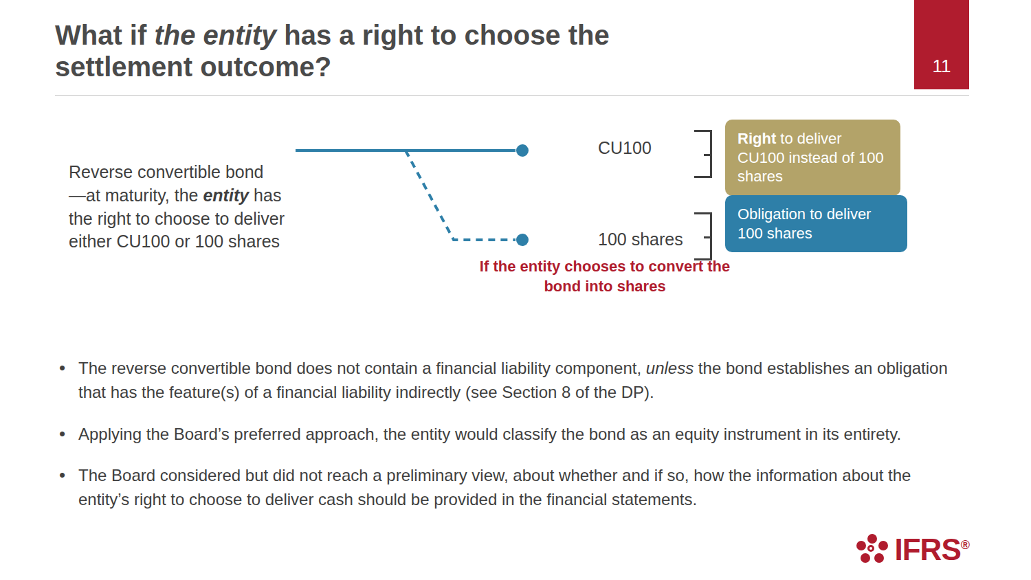What if the entity has a right to choose the settlement outcome?
11
Reverse convertible bond
—at maturity, the entity has the right to choose to deliver either CU100 or 100 shares
CU100
100 shares
If the entity chooses to convert the bond into shares
Right to deliver CU100 instead of 100 shares
Obligation to deliver 100 shares
The reverse convertible bond does not contain a financial liability component, unless the bond establishes an obligation that has the feature(s) of a financial liability indirectly (see Section 8 of the DP).
Applying the Board’s preferred approach, the entity would classify the bond as an equity instrument in its entirety.
The Board considered but did not reach a preliminary view, about whether and if so, how the information about the entity’s right to choose to deliver cash should be provided in the financial statements.
IFRS®